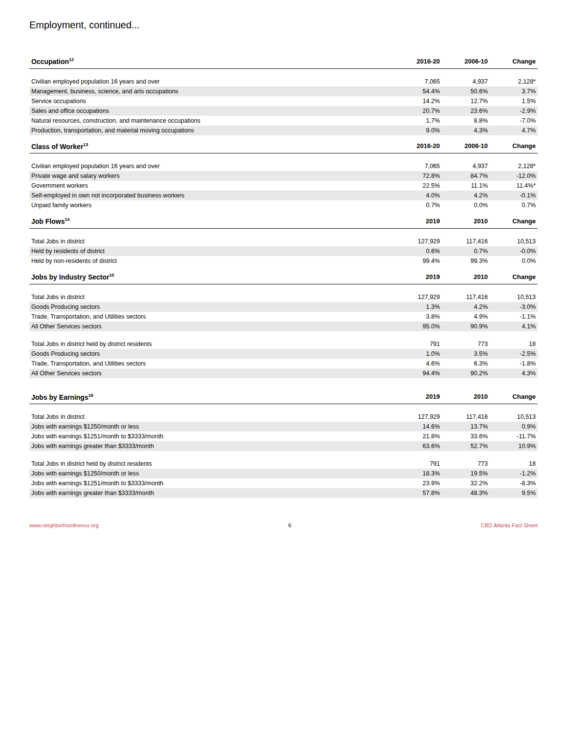Employment, continued...
| Occupation 12 | 2016-20 | 2006-10 | Change |
| --- | --- | --- | --- |
| Civilian employed population 16 years and over | 7,065 | 4,937 | 2,128* |
| Management, business, science, and arts occupations | 54.4% | 50.6% | 3.7% |
| Service occupations | 14.2% | 12.7% | 1.5% |
| Sales and office occupations | 20.7% | 23.6% | -2.9% |
| Natural resources, construction, and maintenance occupations | 1.7% | 8.8% | -7.0% |
| Production, transportation, and material moving occupations | 9.0% | 4.3% | 4.7% |
| Class of Worker 13 | 2016-20 | 2006-10 | Change |
| Civilian employed population 16 years and over | 7,065 | 4,937 | 2,128* |
| Private wage and salary workers | 72.8% | 84.7% | -12.0% |
| Government workers | 22.5% | 11.1% | 11.4%* |
| Self-employed in own not incorporated business workers | 4.0% | 4.2% | -0.1% |
| Unpaid family workers | 0.7% | 0.0% | 0.7% |
| Job Flows 14 | 2019 | 2010 | Change |
| Total Jobs in district | 127,929 | 117,416 | 10,513 |
| Held by residents of district | 0.6% | 0.7% | -0.0% |
| Held by non-residents of district | 99.4% | 99.3% | 0.0% |
| Jobs by Industry Sector 15 | 2019 | 2010 | Change |
| Total Jobs in district | 127,929 | 117,416 | 10,513 |
| Goods Producing sectors | 1.3% | 4.2% | -3.0% |
| Trade, Transportation, and Utilities sectors | 3.8% | 4.9% | -1.1% |
| All Other Services sectors | 95.0% | 90.9% | 4.1% |
| Total Jobs in district held by district residents | 791 | 773 | 18 |
| Goods Producing sectors | 1.0% | 3.5% | -2.5% |
| Trade, Transportation, and Utilities sectors | 4.6% | 6.3% | -1.8% |
| All Other Services sectors | 94.4% | 90.2% | 4.3% |
| Jobs by Earnings 16 | 2019 | 2010 | Change |
| Total Jobs in district | 127,929 | 117,416 | 10,513 |
| Jobs with earnings $1250/month or less | 14.6% | 13.7% | 0.9% |
| Jobs with earnings $1251/month to $3333/month | 21.8% | 33.6% | -11.7% |
| Jobs with earnings greater than $3333/month | 63.6% | 52.7% | 10.9% |
| Total Jobs in district held by district residents | 791 | 773 | 18 |
| Jobs with earnings $1250/month or less | 18.3% | 19.5% | -1.2% |
| Jobs with earnings $1251/month to $3333/month | 23.9% | 32.2% | -8.3% |
| Jobs with earnings greater than $3333/month | 57.8% | 48.3% | 9.5% |
www.neighborhoodnexus.org 6 CBD Atlanta Fact Sheet